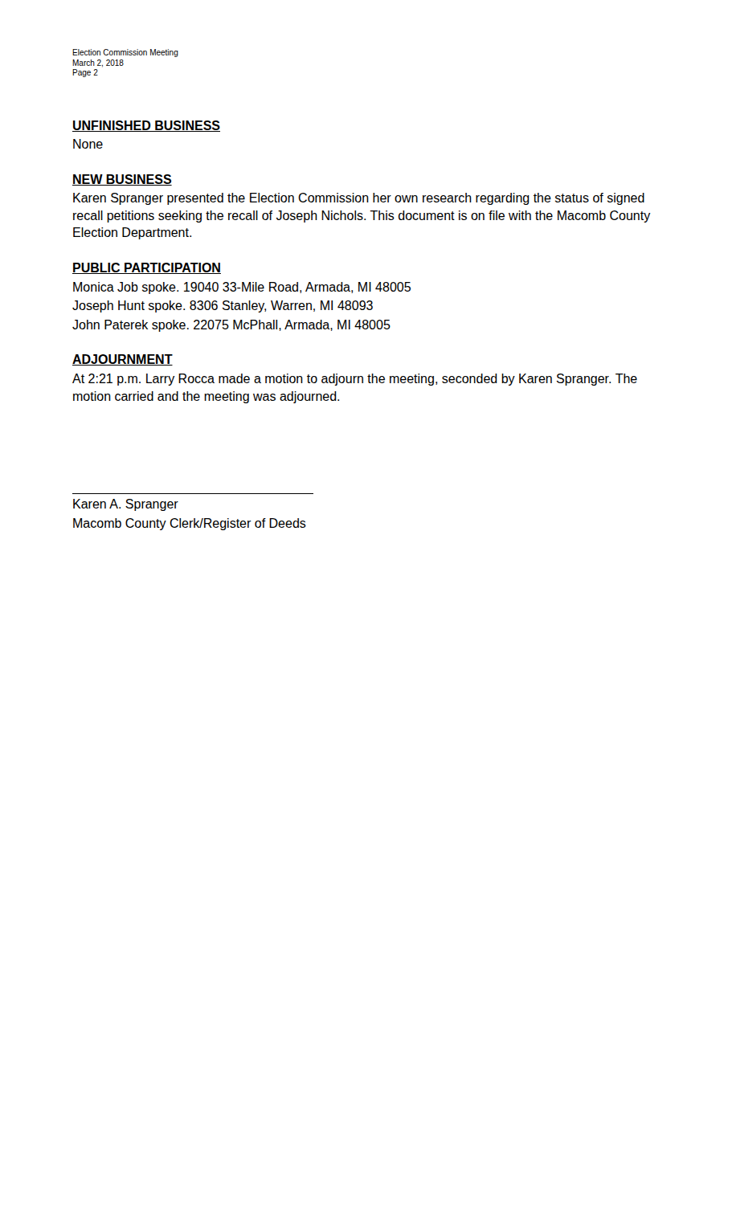Election Commission Meeting
March 2, 2018
Page 2
UNFINISHED BUSINESS
None
NEW BUSINESS
Karen Spranger presented the Election Commission her own research regarding the status of signed recall petitions seeking the recall of Joseph Nichols. This document is on file with the Macomb County Election Department.
PUBLIC PARTICIPATION
Monica Job spoke. 19040 33-Mile Road, Armada, MI 48005
Joseph Hunt spoke. 8306 Stanley, Warren, MI 48093
John Paterek spoke. 22075 McPhall, Armada, MI 48005
ADJOURNMENT
At 2:21 p.m. Larry Rocca made a motion to adjourn the meeting, seconded by Karen Spranger. The motion carried and the meeting was adjourned.
Karen A. Spranger
Macomb County Clerk/Register of Deeds